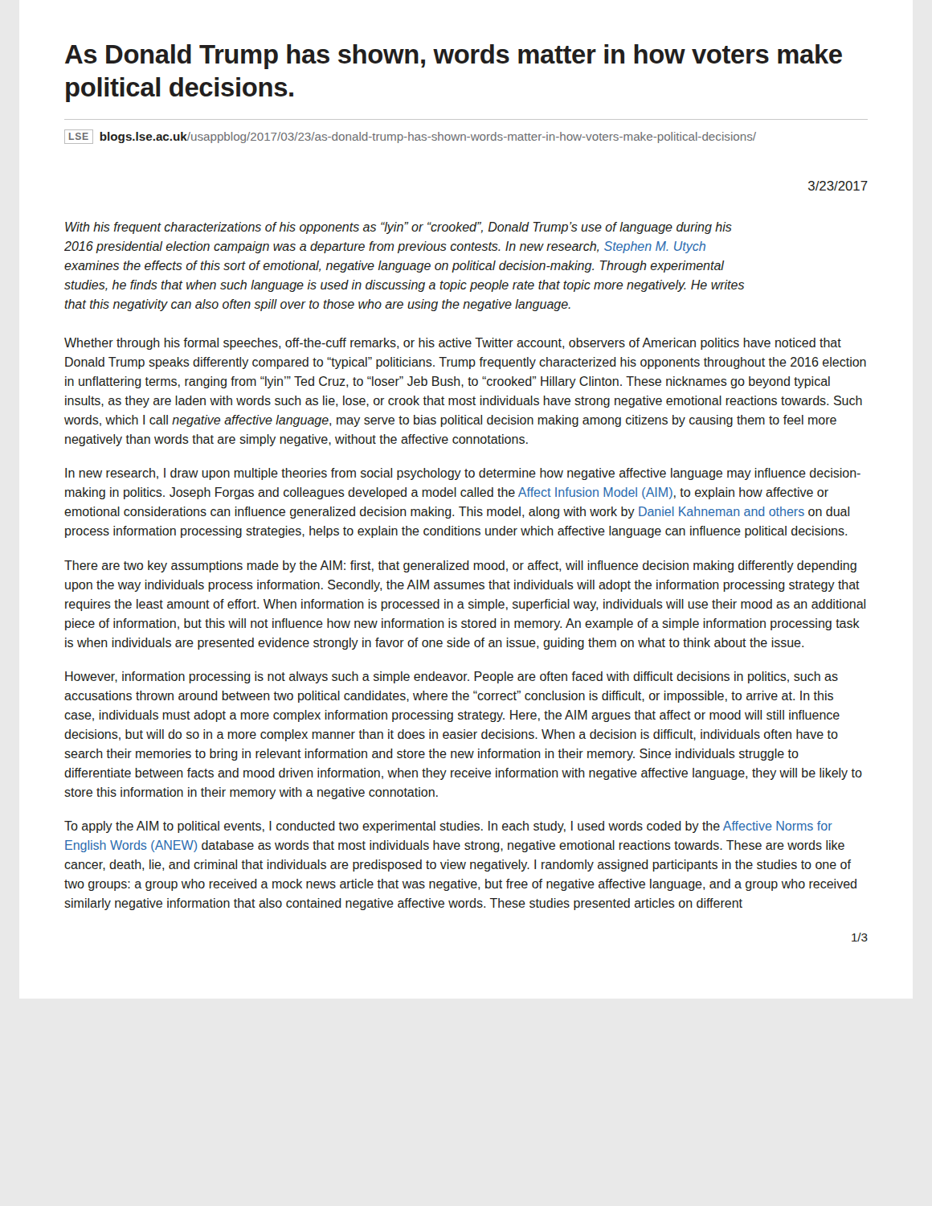As Donald Trump has shown, words matter in how voters make political decisions.
LSE blogs.lse.ac.uk/usappblog/2017/03/23/as-donald-trump-has-shown-words-matter-in-how-voters-make-political-decisions/
3/23/2017
With his frequent characterizations of his opponents as “lyin” or “crooked”, Donald Trump’s use of language during his 2016 presidential election campaign was a departure from previous contests. In new research, Stephen M. Utych examines the effects of this sort of emotional, negative language on political decision-making. Through experimental studies, he finds that when such language is used in discussing a topic people rate that topic more negatively. He writes that this negativity can also often spill over to those who are using the negative language.
Whether through his formal speeches, off-the-cuff remarks, or his active Twitter account, observers of American politics have noticed that Donald Trump speaks differently compared to “typical” politicians. Trump frequently characterized his opponents throughout the 2016 election in unflattering terms, ranging from “lyin’” Ted Cruz, to “loser” Jeb Bush, to “crooked” Hillary Clinton. These nicknames go beyond typical insults, as they are laden with words such as lie, lose, or crook that most individuals have strong negative emotional reactions towards. Such words, which I call negative affective language, may serve to bias political decision making among citizens by causing them to feel more negatively than words that are simply negative, without the affective connotations.
In new research, I draw upon multiple theories from social psychology to determine how negative affective language may influence decision-making in politics. Joseph Forgas and colleagues developed a model called the Affect Infusion Model (AIM), to explain how affective or emotional considerations can influence generalized decision making. This model, along with work by Daniel Kahneman and others on dual process information processing strategies, helps to explain the conditions under which affective language can influence political decisions.
There are two key assumptions made by the AIM: first, that generalized mood, or affect, will influence decision making differently depending upon the way individuals process information. Secondly, the AIM assumes that individuals will adopt the information processing strategy that requires the least amount of effort. When information is processed in a simple, superficial way, individuals will use their mood as an additional piece of information, but this will not influence how new information is stored in memory. An example of a simple information processing task is when individuals are presented evidence strongly in favor of one side of an issue, guiding them on what to think about the issue.
However, information processing is not always such a simple endeavor. People are often faced with difficult decisions in politics, such as accusations thrown around between two political candidates, where the “correct” conclusion is difficult, or impossible, to arrive at. In this case, individuals must adopt a more complex information processing strategy. Here, the AIM argues that affect or mood will still influence decisions, but will do so in a more complex manner than it does in easier decisions. When a decision is difficult, individuals often have to search their memories to bring in relevant information and store the new information in their memory. Since individuals struggle to differentiate between facts and mood driven information, when they receive information with negative affective language, they will be likely to store this information in their memory with a negative connotation.
To apply the AIM to political events, I conducted two experimental studies. In each study, I used words coded by the Affective Norms for English Words (ANEW) database as words that most individuals have strong, negative emotional reactions towards. These are words like cancer, death, lie, and criminal that individuals are predisposed to view negatively. I randomly assigned participants in the studies to one of two groups: a group who received a mock news article that was negative, but free of negative affective language, and a group who received similarly negative information that also contained negative affective words. These studies presented articles on different
1/3